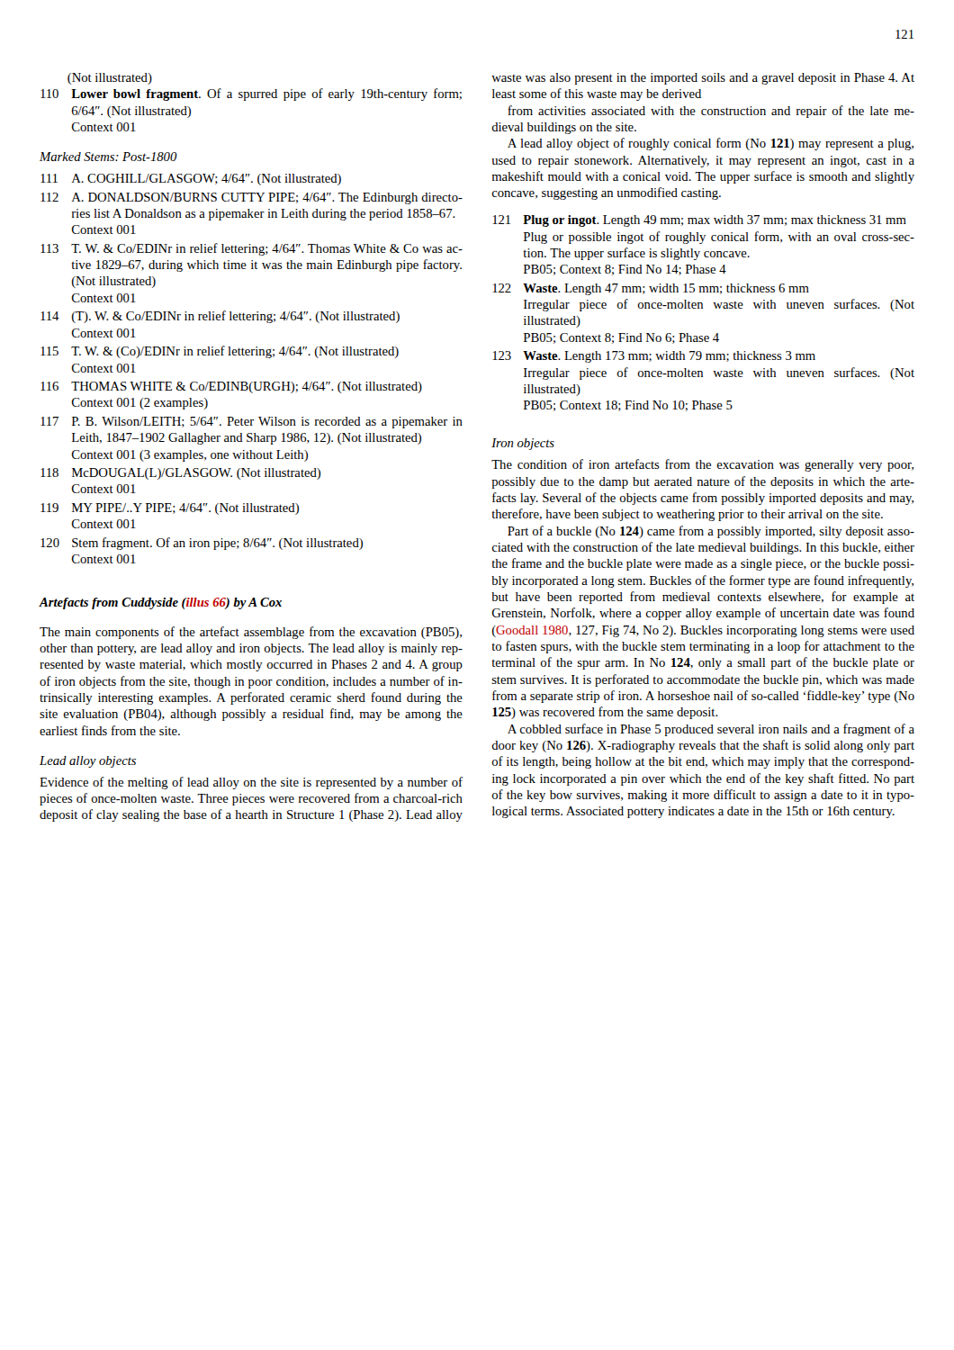121
(Not illustrated)
110
Lower bowl fragment. Of a spurred pipe of early 19th-century form; 6/64″. (Not illustrated)
Context 001
Marked Stems: Post-1800
111
A. COGHILL/GLASGOW; 4/64″. (Not illustrated)
112
A. DONALDSON/BURNS CUTTY PIPE; 4/64″. The Edinburgh directories list A Donaldson as a pipemaker in Leith during the period 1858–67.
Context 001
113
T. W. & Co/EDINr in relief lettering; 4/64″. Thomas White & Co was active 1829–67, during which time it was the main Edinburgh pipe factory. (Not illustrated)
Context 001
114
(T). W. & Co/EDINr in relief lettering; 4/64″. (Not illustrated)
Context 001
115
T. W. & (Co)/EDINr in relief lettering; 4/64″. (Not illustrated)
Context 001
116
THOMAS WHITE & Co/EDINB(URGH); 4/64″. (Not illustrated)
Context 001 (2 examples)
117
P. B. Wilson/LEITH; 5/64″. Peter Wilson is recorded as a pipemaker in Leith, 1847–1902 Gallagher and Sharp 1986, 12). (Not illustrated)
Context 001 (3 examples, one without Leith)
118
McDOUGAL(L)/GLASGOW. (Not illustrated)
Context 001
119
MY PIPE/..Y PIPE; 4/64″. (Not illustrated)
Context 001
120
Stem fragment. Of an iron pipe; 8/64″. (Not illustrated)
Context 001
Artefacts from Cuddyside (illus 66) by A Cox
The main components of the artefact assemblage from the excavation (PB05), other than pottery, are lead alloy and iron objects. The lead alloy is mainly represented by waste material, which mostly occurred in Phases 2 and 4. A group of iron objects from the site, though in poor condition, includes a number of intrinsically interesting examples. A perforated ceramic sherd found during the site evaluation (PB04), although possibly a residual find, may be among the earliest finds from the site.
Lead alloy objects
Evidence of the melting of lead alloy on the site is represented by a number of pieces of once-molten waste. Three pieces were recovered from a charcoal-rich deposit of clay sealing the base of a hearth in Structure 1 (Phase 2). Lead alloy waste was also present in the imported soils and a gravel deposit in Phase 4. At least some of this waste may be derived
from activities associated with the construction and repair of the late medieval buildings on the site.
A lead alloy object of roughly conical form (No 121) may represent a plug, used to repair stonework. Alternatively, it may represent an ingot, cast in a makeshift mould with a conical void. The upper surface is smooth and slightly concave, suggesting an unmodified casting.
121
Plug or ingot. Length 49 mm; max width 37 mm; max thickness 31 mm
Plug or possible ingot of roughly conical form, with an oval cross-section. The upper surface is slightly concave.
PB05; Context 8; Find No 14; Phase 4
122
Waste. Length 47 mm; width 15 mm; thickness 6 mm
Irregular piece of once-molten waste with uneven surfaces. (Not illustrated)
PB05; Context 8; Find No 6; Phase 4
123
Waste. Length 173 mm; width 79 mm; thickness 3 mm
Irregular piece of once-molten waste with uneven surfaces. (Not illustrated)
PB05; Context 18; Find No 10; Phase 5
Iron objects
The condition of iron artefacts from the excavation was generally very poor, possibly due to the damp but aerated nature of the deposits in which the artefacts lay. Several of the objects came from possibly imported deposits and may, therefore, have been subject to weathering prior to their arrival on the site.
Part of a buckle (No 124) came from a possibly imported, silty deposit associated with the construction of the late medieval buildings. In this buckle, either the frame and the buckle plate were made as a single piece, or the buckle possibly incorporated a long stem. Buckles of the former type are found infrequently, but have been reported from medieval contexts elsewhere, for example at Grenstein, Norfolk, where a copper alloy example of uncertain date was found (Goodall 1980, 127, Fig 74, No 2). Buckles incorporating long stems were used to fasten spurs, with the buckle stem terminating in a loop for attachment to the terminal of the spur arm. In No 124, only a small part of the buckle plate or stem survives. It is perforated to accommodate the buckle pin, which was made from a separate strip of iron. A horseshoe nail of so-called ‘fiddle-key’ type (No 125) was recovered from the same deposit.
A cobbled surface in Phase 5 produced several iron nails and a fragment of a door key (No 126). X-radiography reveals that the shaft is solid along only part of its length, being hollow at the bit end, which may imply that the corresponding lock incorporated a pin over which the end of the key shaft fitted. No part of the key bow survives, making it more difficult to assign a date to it in typological terms. Associated pottery indicates a date in the 15th or 16th century.